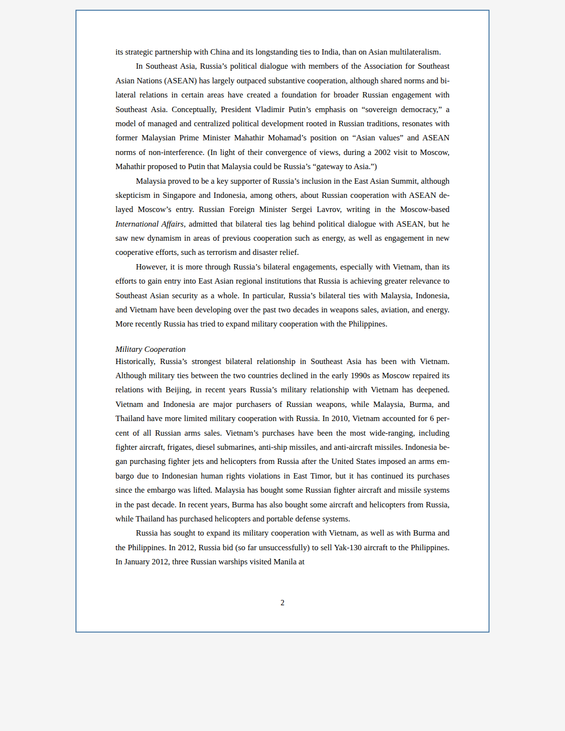its strategic partnership with China and its longstanding ties to India, than on Asian multilateralism.
In Southeast Asia, Russia’s political dialogue with members of the Association for Southeast Asian Nations (ASEAN) has largely outpaced substantive cooperation, although shared norms and bilateral relations in certain areas have created a foundation for broader Russian engagement with Southeast Asia. Conceptually, President Vladimir Putin’s emphasis on “sovereign democracy,” a model of managed and centralized political development rooted in Russian traditions, resonates with former Malaysian Prime Minister Mahathir Mohamad’s position on “Asian values” and ASEAN norms of non-interference. (In light of their convergence of views, during a 2002 visit to Moscow, Mahathir proposed to Putin that Malaysia could be Russia’s “gateway to Asia.”)
Malaysia proved to be a key supporter of Russia’s inclusion in the East Asian Summit, although skepticism in Singapore and Indonesia, among others, about Russian cooperation with ASEAN delayed Moscow’s entry. Russian Foreign Minister Sergei Lavrov, writing in the Moscow-based International Affairs, admitted that bilateral ties lag behind political dialogue with ASEAN, but he saw new dynamism in areas of previous cooperation such as energy, as well as engagement in new cooperative efforts, such as terrorism and disaster relief.
However, it is more through Russia’s bilateral engagements, especially with Vietnam, than its efforts to gain entry into East Asian regional institutions that Russia is achieving greater relevance to Southeast Asian security as a whole. In particular, Russia’s bilateral ties with Malaysia, Indonesia, and Vietnam have been developing over the past two decades in weapons sales, aviation, and energy. More recently Russia has tried to expand military cooperation with the Philippines.
Military Cooperation
Historically, Russia’s strongest bilateral relationship in Southeast Asia has been with Vietnam. Although military ties between the two countries declined in the early 1990s as Moscow repaired its relations with Beijing, in recent years Russia’s military relationship with Vietnam has deepened. Vietnam and Indonesia are major purchasers of Russian weapons, while Malaysia, Burma, and Thailand have more limited military cooperation with Russia. In 2010, Vietnam accounted for 6 percent of all Russian arms sales. Vietnam’s purchases have been the most wide-ranging, including fighter aircraft, frigates, diesel submarines, anti-ship missiles, and anti-aircraft missiles. Indonesia began purchasing fighter jets and helicopters from Russia after the United States imposed an arms embargo due to Indonesian human rights violations in East Timor, but it has continued its purchases since the embargo was lifted. Malaysia has bought some Russian fighter aircraft and missile systems in the past decade. In recent years, Burma has also bought some aircraft and helicopters from Russia, while Thailand has purchased helicopters and portable defense systems.
Russia has sought to expand its military cooperation with Vietnam, as well as with Burma and the Philippines. In 2012, Russia bid (so far unsuccessfully) to sell Yak-130 aircraft to the Philippines. In January 2012, three Russian warships visited Manila at
2